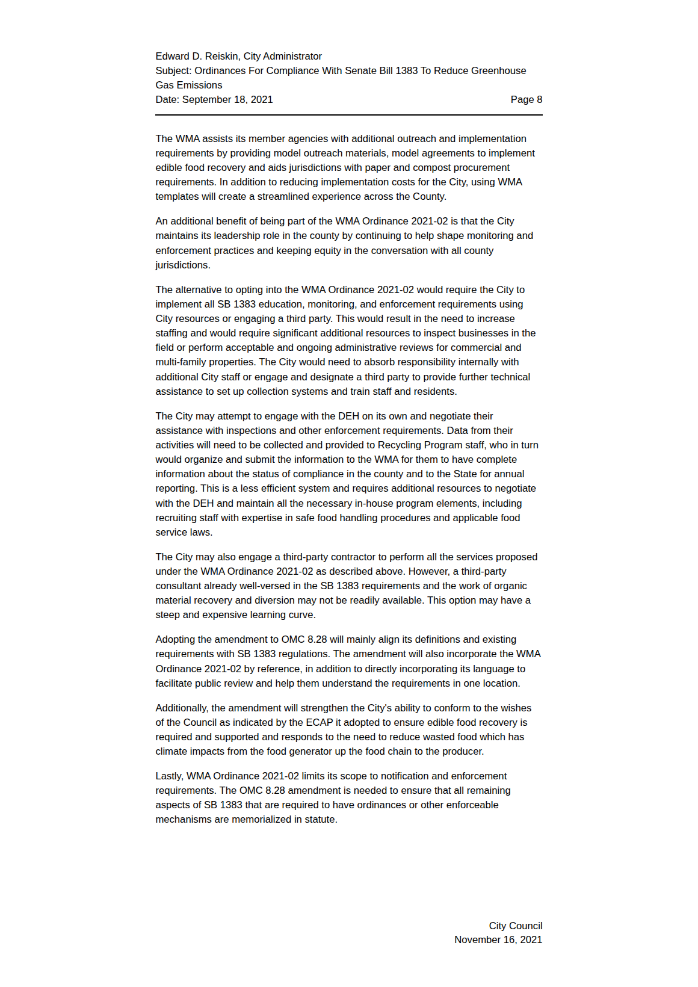Edward D. Reiskin, City Administrator
Subject: Ordinances For Compliance With Senate Bill 1383 To Reduce Greenhouse Gas Emissions
Date: September 18, 2021
Page 8
The WMA assists its member agencies with additional outreach and implementation requirements by providing model outreach materials, model agreements to implement edible food recovery and aids jurisdictions with paper and compost procurement requirements. In addition to reducing implementation costs for the City, using WMA templates will create a streamlined experience across the County.
An additional benefit of being part of the WMA Ordinance 2021-02 is that the City maintains its leadership role in the county by continuing to help shape monitoring and enforcement practices and keeping equity in the conversation with all county jurisdictions.
The alternative to opting into the WMA Ordinance 2021-02 would require the City to implement all SB 1383 education, monitoring, and enforcement requirements using City resources or engaging a third party. This would result in the need to increase staffing and would require significant additional resources to inspect businesses in the field or perform acceptable and ongoing administrative reviews for commercial and multi-family properties. The City would need to absorb responsibility internally with additional City staff or engage and designate a third party to provide further technical assistance to set up collection systems and train staff and residents.
The City may attempt to engage with the DEH on its own and negotiate their assistance with inspections and other enforcement requirements. Data from their activities will need to be collected and provided to Recycling Program staff, who in turn would organize and submit the information to the WMA for them to have complete information about the status of compliance in the county and to the State for annual reporting. This is a less efficient system and requires additional resources to negotiate with the DEH and maintain all the necessary in-house program elements, including recruiting staff with expertise in safe food handling procedures and applicable food service laws.
The City may also engage a third-party contractor to perform all the services proposed under the WMA Ordinance 2021-02 as described above. However, a third-party consultant already well-versed in the SB 1383 requirements and the work of organic material recovery and diversion may not be readily available. This option may have a steep and expensive learning curve.
Adopting the amendment to OMC 8.28 will mainly align its definitions and existing requirements with SB 1383 regulations. The amendment will also incorporate the WMA Ordinance 2021-02 by reference, in addition to directly incorporating its language to facilitate public review and help them understand the requirements in one location.
Additionally, the amendment will strengthen the City's ability to conform to the wishes of the Council as indicated by the ECAP it adopted to ensure edible food recovery is required and supported and responds to the need to reduce wasted food which has climate impacts from the food generator up the food chain to the producer.
Lastly, WMA Ordinance 2021-02 limits its scope to notification and enforcement requirements. The OMC 8.28 amendment is needed to ensure that all remaining aspects of SB 1383 that are required to have ordinances or other enforceable mechanisms are memorialized in statute.
City Council
November 16, 2021